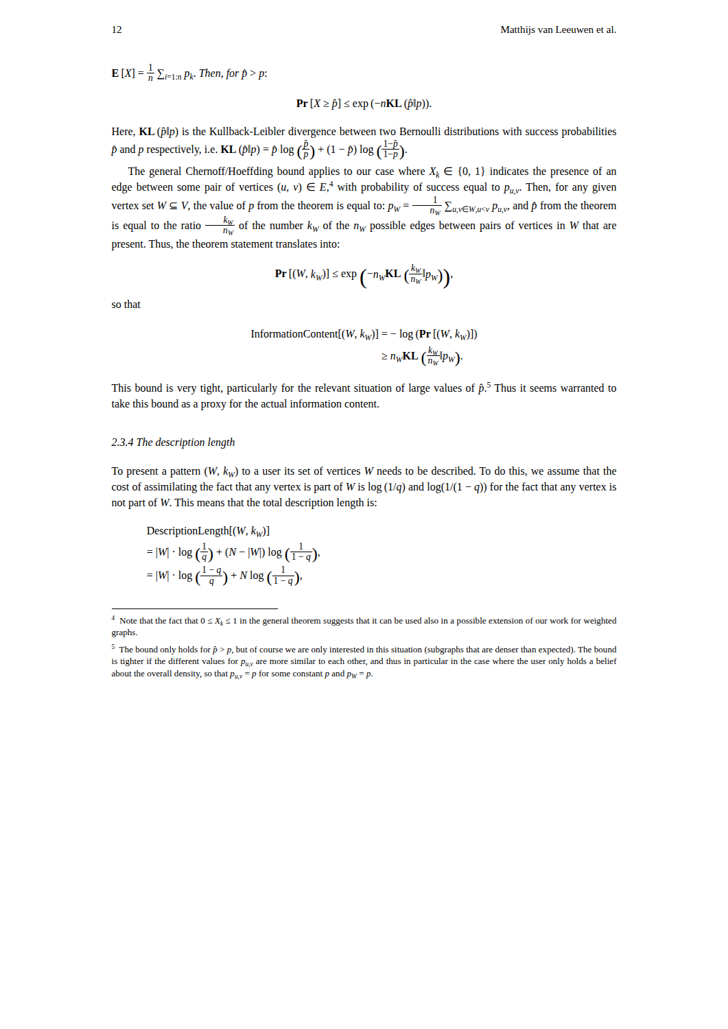12 Matthijs van Leeuwen et al.
E [X] = 1 n ∑i=1:n pk. Then, for p̂ > p:
Pr [X ≥ p̂] ≤ exp (−nKL (p̂‖p)).
Here, KL (p̂‖p) is the Kullback-Leibler divergence between two Bernoulli distributions with success probabilities p̂ and p respectively, i.e. KL (p̂‖p) = p̂ log (p̂p) + (1 − p̂) log (1−p̂1−p).
The general Chernoff/Hoeffding bound applies to our case where Xk ∈ {0, 1} indicates the presence of an edge between some pair of vertices (u, v) ∈ E,4 with probability of success equal to pu,v. Then, for any given vertex set W ⊆ V, the value of p from the theorem is equal to: pW = 1 nW ∑u,v∈W,u<v pu,v, and p̂ from the theorem is equal to the ratio kW nW of the number kW of the nW possible edges between pairs of vertices in W that are present. Thus, the theorem statement translates into:
Pr [(W, kW)] ≤ exp (−nW KL (kW nW‖pW)),
so that
InformationContent[(W, kW)] =
− log (Pr [(W, kW)])
≥
nW KL (kW nW‖pW).
This bound is very tight, particularly for the relevant situation of large values of p̂.5 Thus it seems warranted to take this bound as a proxy for the actual information content.
2.3.4 The description length
To present a pattern (W, kW) to a user its set of vertices W needs to be described. To do this, we assume that the cost of assimilating the fact that any vertex is part of W is log (1/q) and log(1/(1 − q)) for the fact that any vertex is not part of W. This means that the total description length is:
DescriptionLength[(W, kW)]
= |W| · log (1 q) + (N − |W|) log (11 − q),
= |W| · log (1 − q q) + N log (11 − q),
4 Note that the fact that 0 ≤ Xk ≤ 1 in the general theorem suggests that it can be used also in a possible extension of our work for weighted graphs.
5 The bound only holds for p̂ > p, but of course we are only interested in this situation (subgraphs that are denser than expected). The bound is tighter if the different values for pu,v are more similar to each other, and thus in particular in the case where the user only holds a belief about the overall density, so that pu,v = p for some constant p and pW = p.